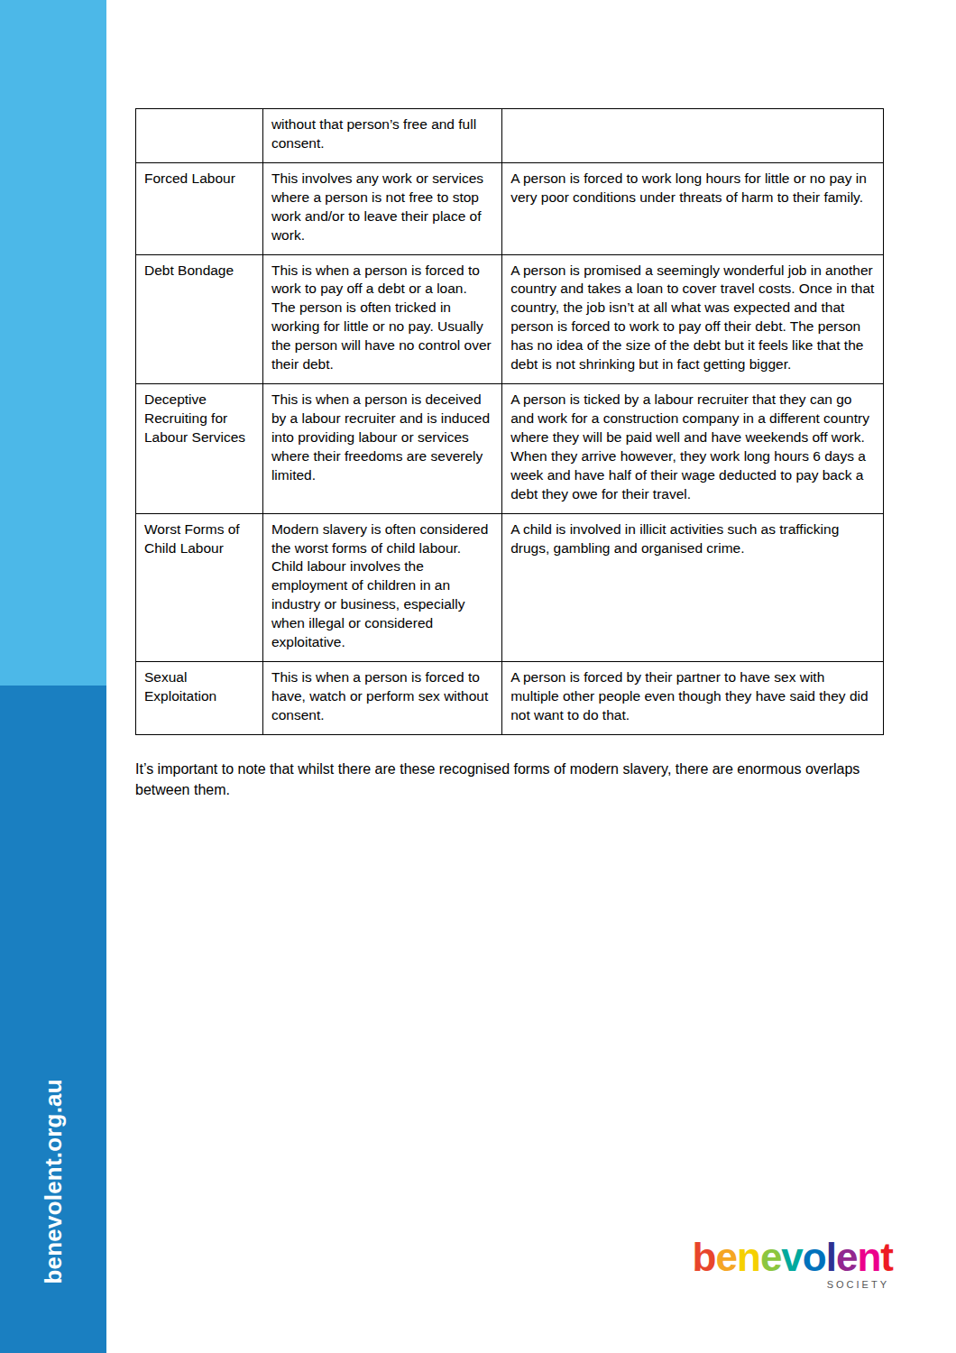benevolent.org.au
| | without that person’s free and full consent. | |
| Forced Labour | This involves any work or services where a person is not free to stop work and/or to leave their place of work. | A person is forced to work long hours for little or no pay in very poor conditions under threats of harm to their family. |
| Debt Bondage | This is when a person is forced to work to pay off a debt or a loan. The person is often tricked in working for little or no pay. Usually the person will have no control over their debt. | A person is promised a seemingly wonderful job in another country and takes a loan to cover travel costs. Once in that country, the job isn’t at all what was expected and that person is forced to work to pay off their debt. The person has no idea of the size of the debt but it feels like that the debt is not shrinking but in fact getting bigger. |
| Deceptive Recruiting for Labour Services | This is when a person is deceived by a labour recruiter and is induced into providing labour or services where their freedoms are severely limited. | A person is ticked by a labour recruiter that they can go and work for a construction company in a different country where they will be paid well and have weekends off work. When they arrive however, they work long hours 6 days a week and have half of their wage deducted to pay back a debt they owe for their travel. |
| Worst Forms of Child Labour | Modern slavery is often considered the worst forms of child labour. Child labour involves the employment of children in an industry or business, especially when illegal or considered exploitative. | A child is involved in illicit activities such as trafficking drugs, gambling and organised crime. |
| Sexual Exploitation | This is when a person is forced to have, watch or perform sex without consent. | A person is forced by their partner to have sex with multiple other people even though they have said they did not want to do that. |
It’s important to note that whilst there are these recognised forms of modern slavery, there are enormous overlaps between them.
benevolent
SOCIETY